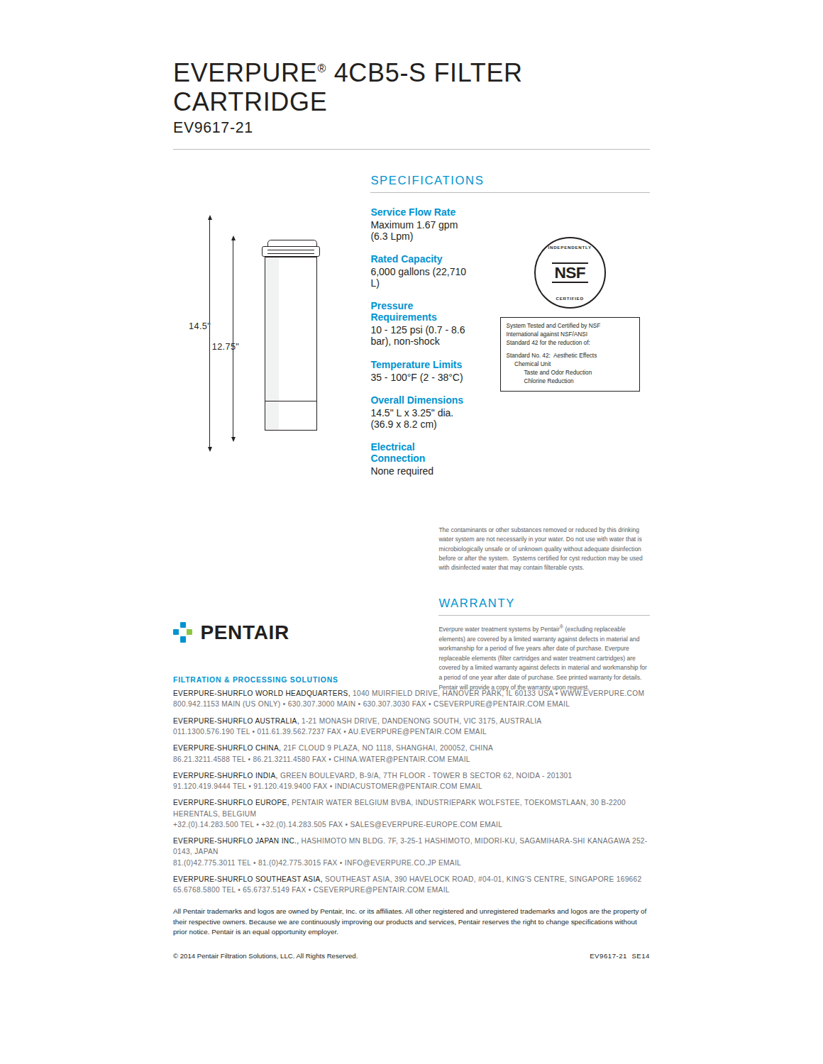EVERPURE® 4CB5-S FILTER CARTRIDGE
EV9617-21
14.5" 12.75"
SPECIFICATIONS
Service Flow Rate
Maximum 1.67 gpm (6.3 Lpm)
Rated Capacity
6,000 gallons (22,710 L)
Pressure Requirements
10 - 125 psi (0.7 - 8.6 bar), non-shock
Temperature Limits
35 - 100°F (2 - 38°C)
Overall Dimensions
14.5" L x 3.25" dia. (36.9 x 8.2 cm)
Electrical Connection
None required
INDEPENDENTLY NSF CERTIFIED
System Tested and Certified by NSF
International against NSF/ANSI
Standard 42 for the reduction of:
Standard No. 42: Aesthetic Effects
Chemical Unit
Taste and Odor Reduction
Chlorine Reduction
The contaminants or other substances removed or reduced by this drinking water system are not necessarily in your water. Do not use with water that is microbiologically unsafe or of unknown quality without adequate disinfection before or after the system. Systems certified for cyst reduction may be used with disinfected water that may contain filterable cysts.
WARRANTY
Everpure water treatment systems by Pentair® (excluding replaceable elements) are covered by a limited warranty against defects in material and workmanship for a period of five years after date of purchase. Everpure replaceable elements (filter cartridges and water treatment cartridges) are covered by a limited warranty against defects in material and workmanship for a period of one year after date of purchase. See printed warranty for details. Pentair will provide a copy of the warranty upon request.
PENTAIR
FILTRATION & PROCESSING SOLUTIONS
EVERPURE-SHURFLO WORLD HEADQUARTERS, 1040 MUIRFIELD DRIVE, HANOVER PARK, IL 60133 USA • WWW.EVERPURE.COM 800.942.1153 MAIN (US ONLY) • 630.307.3000 MAIN • 630.307.3030 FAX • CSEVERPURE@PENTAIR.COM EMAIL
EVERPURE-SHURFLO AUSTRALIA, 1-21 MONASH DRIVE, DANDENONG SOUTH, VIC 3175, AUSTRALIA 011.1300.576.190 TEL • 011.61.39.562.7237 FAX • AU.EVERPURE@PENTAIR.COM EMAIL
EVERPURE-SHURFLO CHINA, 21F CLOUD 9 PLAZA, NO 1118, SHANGHAI, 200052, CHINA 86.21.3211.4588 TEL • 86.21.3211.4580 FAX • CHINA.WATER@PENTAIR.COM EMAIL
EVERPURE-SHURFLO INDIA, GREEN BOULEVARD, B-9/A, 7TH FLOOR - TOWER B SECTOR 62, NOIDA - 201301 91.120.419.9444 TEL • 91.120.419.9400 FAX • INDIACUSTOMER@PENTAIR.COM EMAIL
EVERPURE-SHURFLO EUROPE, PENTAIR WATER BELGIUM BVBA, INDUSTRIEPARK WOLFSTEE, TOEKOMSTLAAN, 30 B-2200 HERENTALS, BELGIUM +32.(0).14.283.500 TEL • +32.(0).14.283.505 FAX • SALES@EVERPURE-EUROPE.COM EMAIL
EVERPURE-SHURFLO JAPAN INC., HASHIMOTO MN BLDG. 7F, 3-25-1 HASHIMOTO, MIDORI-KU, SAGAMIHARA-SHI KANAGAWA 252-0143, JAPAN 81.(0)42.775.3011 TEL • 81.(0)42.775.3015 FAX • INFO@EVERPURE.CO.JP EMAIL
EVERPURE-SHURFLO SOUTHEAST ASIA, SOUTHEAST ASIA, 390 HAVELOCK ROAD, #04-01, KING'S CENTRE, SINGAPORE 169662 65.6768.5800 TEL • 65.6737.5149 FAX • CSEVERPURE@PENTAIR.COM EMAIL
All Pentair trademarks and logos are owned by Pentair, Inc. or its affiliates. All other registered and unregistered trademarks and logos are the property of their respective owners. Because we are continuously improving our products and services, Pentair reserves the right to change specifications without prior notice. Pentair is an equal opportunity employer.
© 2014 Pentair Filtration Solutions, LLC. All Rights Reserved. EV9617-21 SE14